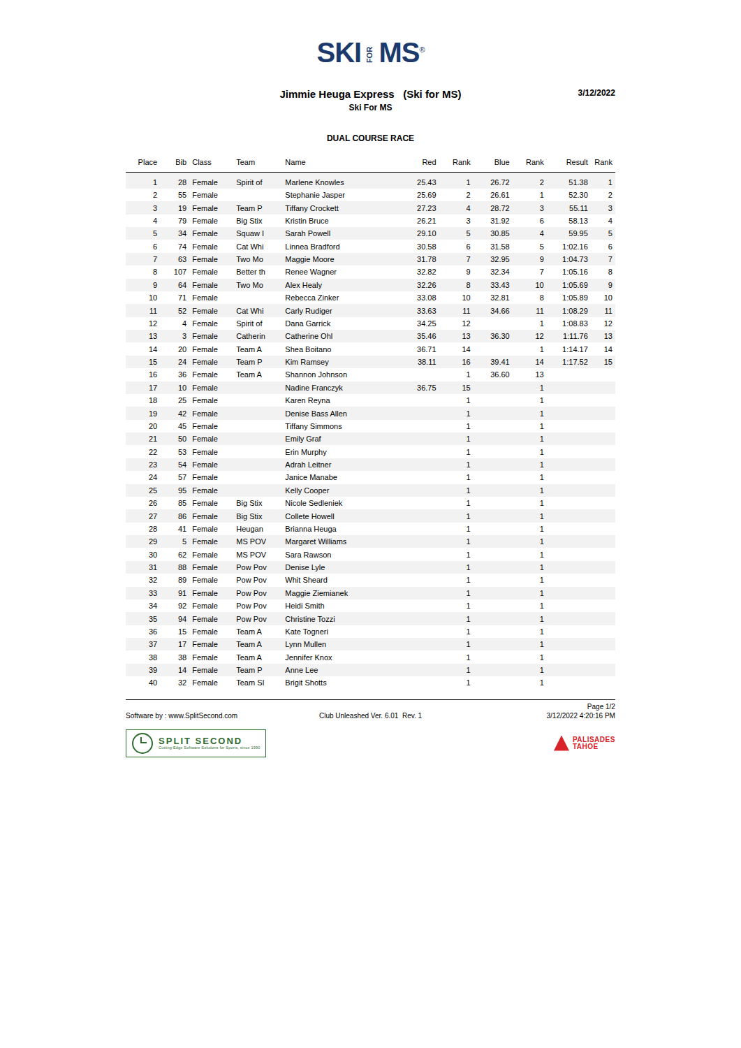SKIFORMS®
3/12/2022
Jimmie Heuga Express (Ski for MS)
Ski For MS
DUAL COURSE RACE
| Place | Bib | Class | Team | Name | Red | Rank | Blue | Rank | Result | Rank |
| --- | --- | --- | --- | --- | --- | --- | --- | --- | --- | --- |
| 1 | 28 | Female | Spirit of | Marlene Knowles | 25.43 | 1 | 26.72 | 2 | 51.38 | 1 |
| 2 | 55 | Female | | Stephanie Jasper | 25.69 | 2 | 26.61 | 1 | 52.30 | 2 |
| 3 | 19 | Female | Team P | Tiffany Crockett | 27.23 | 4 | 28.72 | 3 | 55.11 | 3 |
| 4 | 79 | Female | Big Stix | Kristin Bruce | 26.21 | 3 | 31.92 | 6 | 58.13 | 4 |
| 5 | 34 | Female | Squaw I | Sarah Powell | 29.10 | 5 | 30.85 | 4 | 59.95 | 5 |
| 6 | 74 | Female | Cat Whi | Linnea Bradford | 30.58 | 6 | 31.58 | 5 | 1:02.16 | 6 |
| 7 | 63 | Female | Two Mo | Maggie Moore | 31.78 | 7 | 32.95 | 9 | 1:04.73 | 7 |
| 8 | 107 | Female | Better th | Renee Wagner | 32.82 | 9 | 32.34 | 7 | 1:05.16 | 8 |
| 9 | 64 | Female | Two Mo | Alex Healy | 32.26 | 8 | 33.43 | 10 | 1:05.69 | 9 |
| 10 | 71 | Female | | Rebecca Zinker | 33.08 | 10 | 32.81 | 8 | 1:05.89 | 10 |
| 11 | 52 | Female | Cat Whi | Carly Rudiger | 33.63 | 11 | 34.66 | 11 | 1:08.29 | 11 |
| 12 | 4 | Female | Spirit of | Dana Garrick | 34.25 | 12 | | 1 | 1:08.83 | 12 |
| 13 | 3 | Female | Catherin | Catherine Ohl | 35.46 | 13 | 36.30 | 12 | 1:11.76 | 13 |
| 14 | 20 | Female | Team A | Shea Boitano | 36.71 | 14 | | 1 | 1:14.17 | 14 |
| 15 | 24 | Female | Team P | Kim Ramsey | 38.11 | 16 | 39.41 | 14 | 1:17.52 | 15 |
| 16 | 36 | Female | Team A | Shannon Johnson | | 1 | 36.60 | 13 | | |
| 17 | 10 | Female | | Nadine Franczyk | 36.75 | 15 | | 1 | | |
| 18 | 25 | Female | | Karen Reyna | | 1 | | 1 | | |
| 19 | 42 | Female | | Denise Bass Allen | | 1 | | 1 | | |
| 20 | 45 | Female | | Tiffany Simmons | | 1 | | 1 | | |
| 21 | 50 | Female | | Emily Graf | | 1 | | 1 | | |
| 22 | 53 | Female | | Erin Murphy | | 1 | | 1 | | |
| 23 | 54 | Female | | Adrah Leitner | | 1 | | 1 | | |
| 24 | 57 | Female | | Janice Manabe | | 1 | | 1 | | |
| 25 | 95 | Female | | Kelly Cooper | | 1 | | 1 | | |
| 26 | 85 | Female | Big Stix | Nicole Sedleniek | | 1 | | 1 | | |
| 27 | 86 | Female | Big Stix | Collete Howell | | 1 | | 1 | | |
| 28 | 41 | Female | Heugan | Brianna Heuga | | 1 | | 1 | | |
| 29 | 5 | Female | MS POV | Margaret Williams | | 1 | | 1 | | |
| 30 | 62 | Female | MS POV | Sara Rawson | | 1 | | 1 | | |
| 31 | 88 | Female | Pow Pov | Denise Lyle | | 1 | | 1 | | |
| 32 | 89 | Female | Pow Pov | Whit Sheard | | 1 | | 1 | | |
| 33 | 91 | Female | Pow Pov | Maggie Ziemianek | | 1 | | 1 | | |
| 34 | 92 | Female | Pow Pov | Heidi Smith | | 1 | | 1 | | |
| 35 | 94 | Female | Pow Pov | Christine Tozzi | | 1 | | 1 | | |
| 36 | 15 | Female | Team A | Kate Togneri | | 1 | | 1 | | |
| 37 | 17 | Female | Team A | Lynn Mullen | | 1 | | 1 | | |
| 38 | 38 | Female | Team A | Jennifer Knox | | 1 | | 1 | | |
| 39 | 14 | Female | Team P | Anne Lee | | 1 | | 1 | | |
| 40 | 32 | Female | Team SI | Brigit Shotts | | 1 | | 1 | | |
Page 1/2
Software by : www.SplitSecond.com
Club Unleashed Ver. 6.01 Rev. 1
3/12/2022 4:20:16 PM
SPLIT SECOND
Cutting-Edge Software Solutions for Sports, since 1990
PALISADES
TAHOE